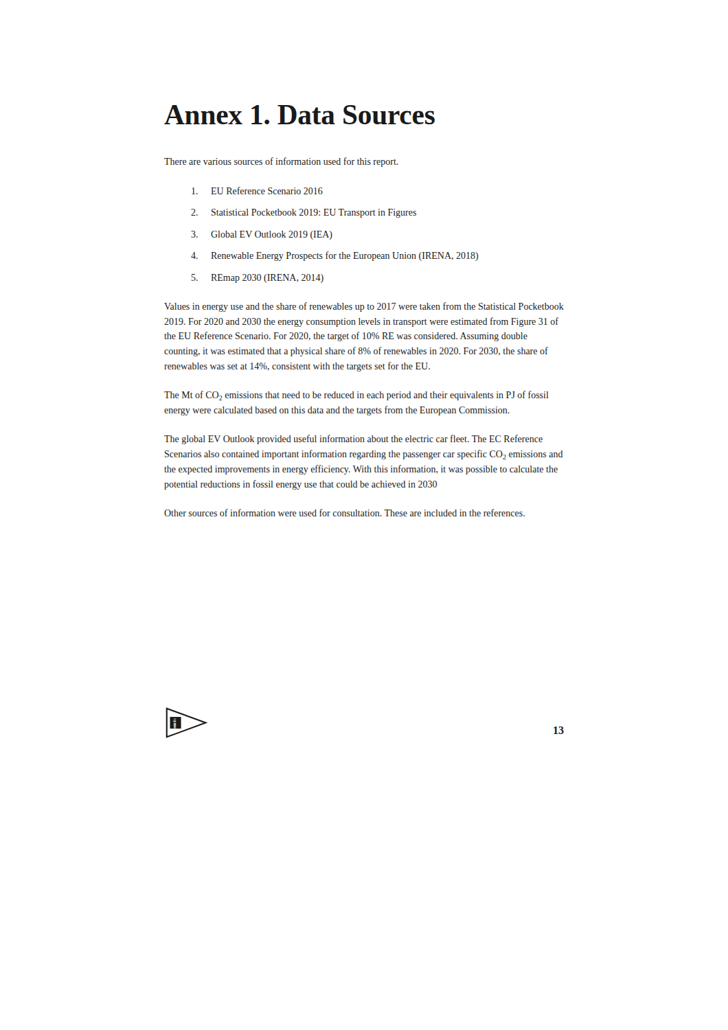Annex 1. Data Sources
There are various sources of information used for this report.
EU Reference Scenario 2016
Statistical Pocketbook 2019: EU Transport in Figures
Global EV Outlook 2019 (IEA)
Renewable Energy Prospects for the European Union (IRENA, 2018)
REmap 2030 (IRENA, 2014)
Values in energy use and the share of renewables up to 2017 were taken from the Statistical Pocketbook 2019. For 2020 and 2030 the energy consumption levels in transport were estimated from Figure 31 of the EU Reference Scenario. For 2020, the target of 10% RE was considered. Assuming double counting, it was estimated that a physical share of 8% of renewables in 2020. For 2030, the share of renewables was set at 14%, consistent with the targets set for the EU.
The Mt of CO2 emissions that need to be reduced in each period and their equivalents in PJ of fossil energy were calculated based on this data and the targets from the European Commission.
The global EV Outlook provided useful information about the electric car fleet. The EC Reference Scenarios also contained important information regarding the passenger car specific CO2 emissions and the expected improvements in energy efficiency. With this information, it was possible to calculate the potential reductions in fossil energy use that could be achieved in 2030
Other sources of information were used for consultation. These are included in the references.
studio gear
13